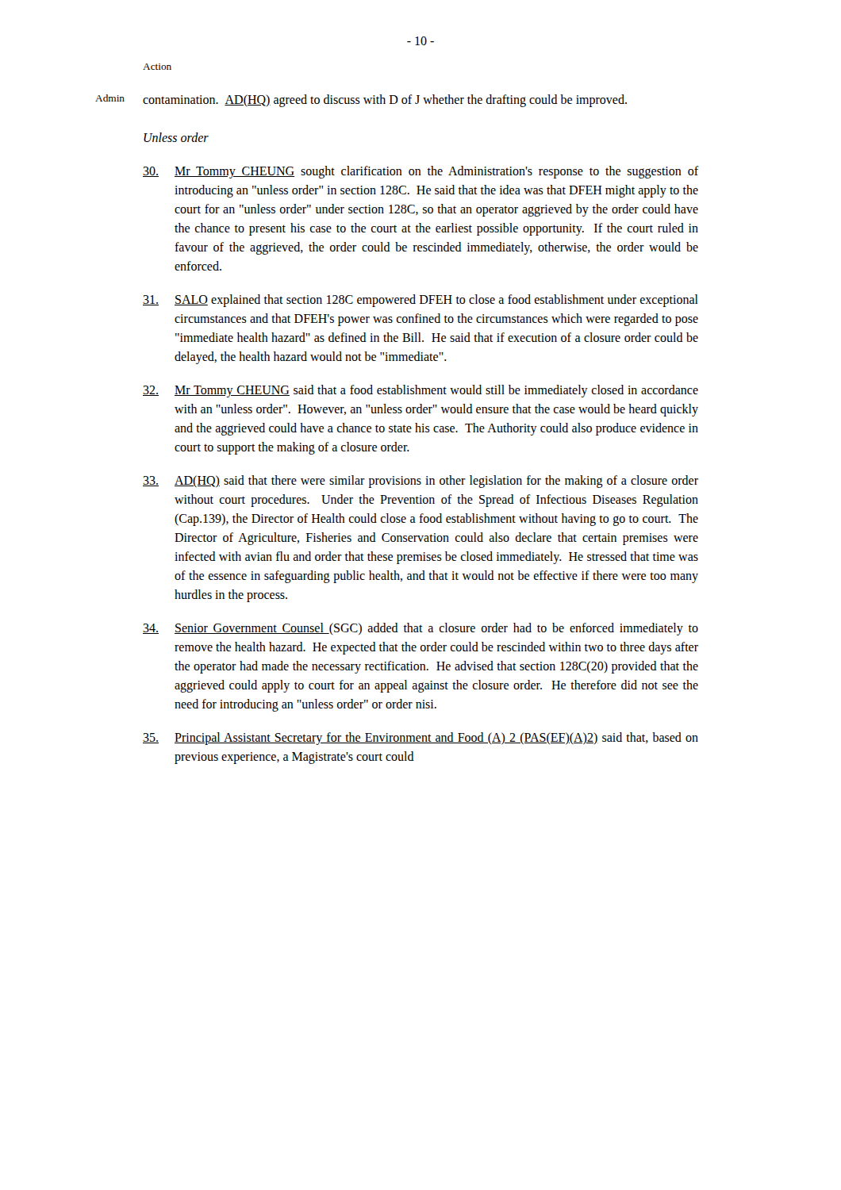- 10 -
Action
Admin
contamination. AD(HQ) agreed to discuss with D of J whether the drafting could be improved.
Unless order
30.
Mr Tommy CHEUNG sought clarification on the Administration's response to the suggestion of introducing an "unless order" in section 128C. He said that the idea was that DFEH might apply to the court for an "unless order" under section 128C, so that an operator aggrieved by the order could have the chance to present his case to the court at the earliest possible opportunity. If the court ruled in favour of the aggrieved, the order could be rescinded immediately, otherwise, the order would be enforced.
31.
SALO explained that section 128C empowered DFEH to close a food establishment under exceptional circumstances and that DFEH's power was confined to the circumstances which were regarded to pose "immediate health hazard" as defined in the Bill. He said that if execution of a closure order could be delayed, the health hazard would not be "immediate".
32.
Mr Tommy CHEUNG said that a food establishment would still be immediately closed in accordance with an "unless order". However, an "unless order" would ensure that the case would be heard quickly and the aggrieved could have a chance to state his case. The Authority could also produce evidence in court to support the making of a closure order.
33.
AD(HQ) said that there were similar provisions in other legislation for the making of a closure order without court procedures. Under the Prevention of the Spread of Infectious Diseases Regulation (Cap.139), the Director of Health could close a food establishment without having to go to court. The Director of Agriculture, Fisheries and Conservation could also declare that certain premises were infected with avian flu and order that these premises be closed immediately. He stressed that time was of the essence in safeguarding public health, and that it would not be effective if there were too many hurdles in the process.
34.
Senior Government Counsel (SGC) added that a closure order had to be enforced immediately to remove the health hazard. He expected that the order could be rescinded within two to three days after the operator had made the necessary rectification. He advised that section 128C(20) provided that the aggrieved could apply to court for an appeal against the closure order. He therefore did not see the need for introducing an "unless order" or order nisi.
35.
Principal Assistant Secretary for the Environment and Food (A) 2 (PAS(EF)(A)2) said that, based on previous experience, a Magistrate's court could